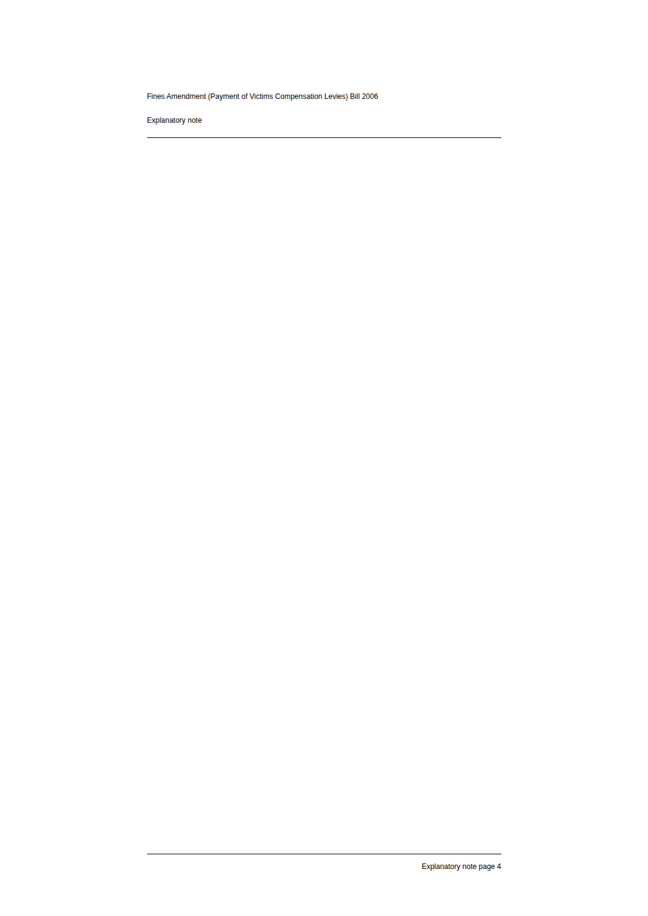Fines Amendment (Payment of Victims Compensation Levies) Bill 2006
Explanatory note
Explanatory note page 4